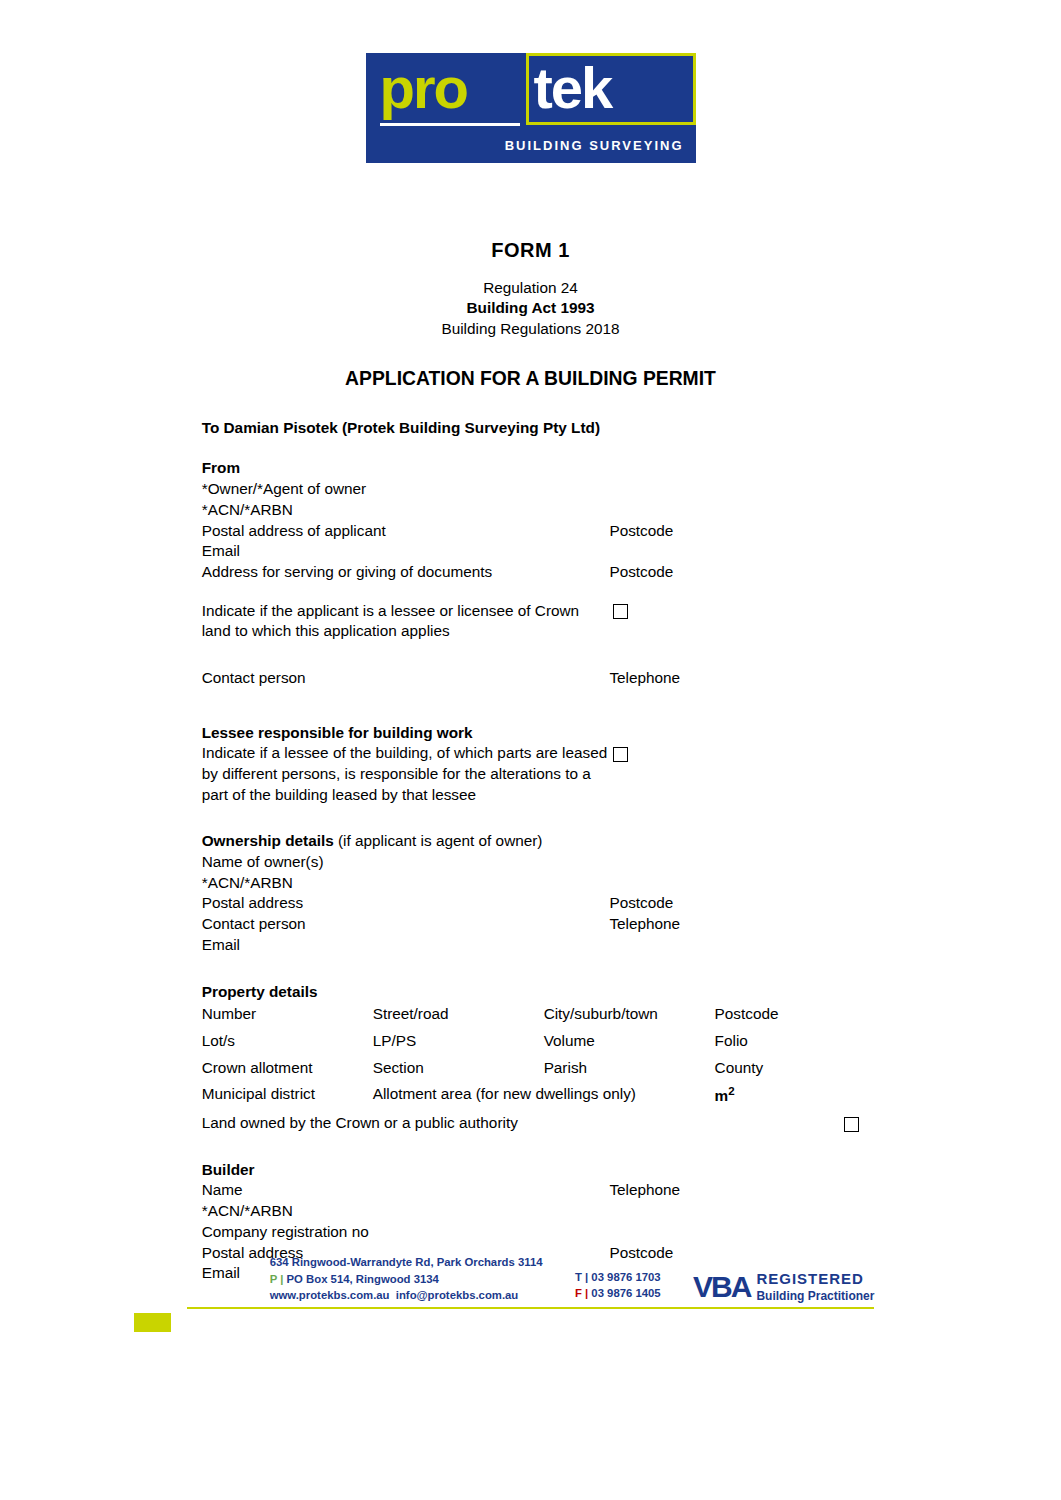pro tek
BUILDING SURVEYING
FORM 1
Regulation 24
Building Act 1993
Building Regulations 2018
APPLICATION FOR A BUILDING PERMIT
To Damian Pisotek (Protek Building Surveying Pty Ltd)
From
*Owner/*Agent of owner
*ACN/*ARBN
Postal address of applicant
Postcode
Email
Address for serving or giving of documents
Postcode
Indicate if the applicant is a lessee or licensee of Crown land to which this application applies
Contact person
Telephone
Lessee responsible for building work
Indicate if a lessee of the building, of which parts are leased by different persons, is responsible for the alterations to a part of the building leased by that lessee
Ownership details (if applicant is agent of owner)
Name of owner(s)
*ACN/*ARBN
Postal address
Postcode
Contact person
Telephone
Email
Property details
Number
Street/road
City/suburb/town
Postcode
Lot/s
LP/PS
Volume
Folio
Crown allotment
Section
Parish
County
Municipal district
Allotment area (for new dwellings only)
m2
Land owned by the Crown or a public authority
Builder
Name
Telephone
*ACN/*ARBN
Company registration no
Postal address
Postcode
Email
634 Ringwood-Warrandyte Rd, Park Orchards 3114
P | PO Box 514, Ringwood 3134
www.protekbs.com.au info@protekbs.com.au
T | 03 9876 1703
F | 03 9876 1405
VBA REGISTERED
Building Practitioner